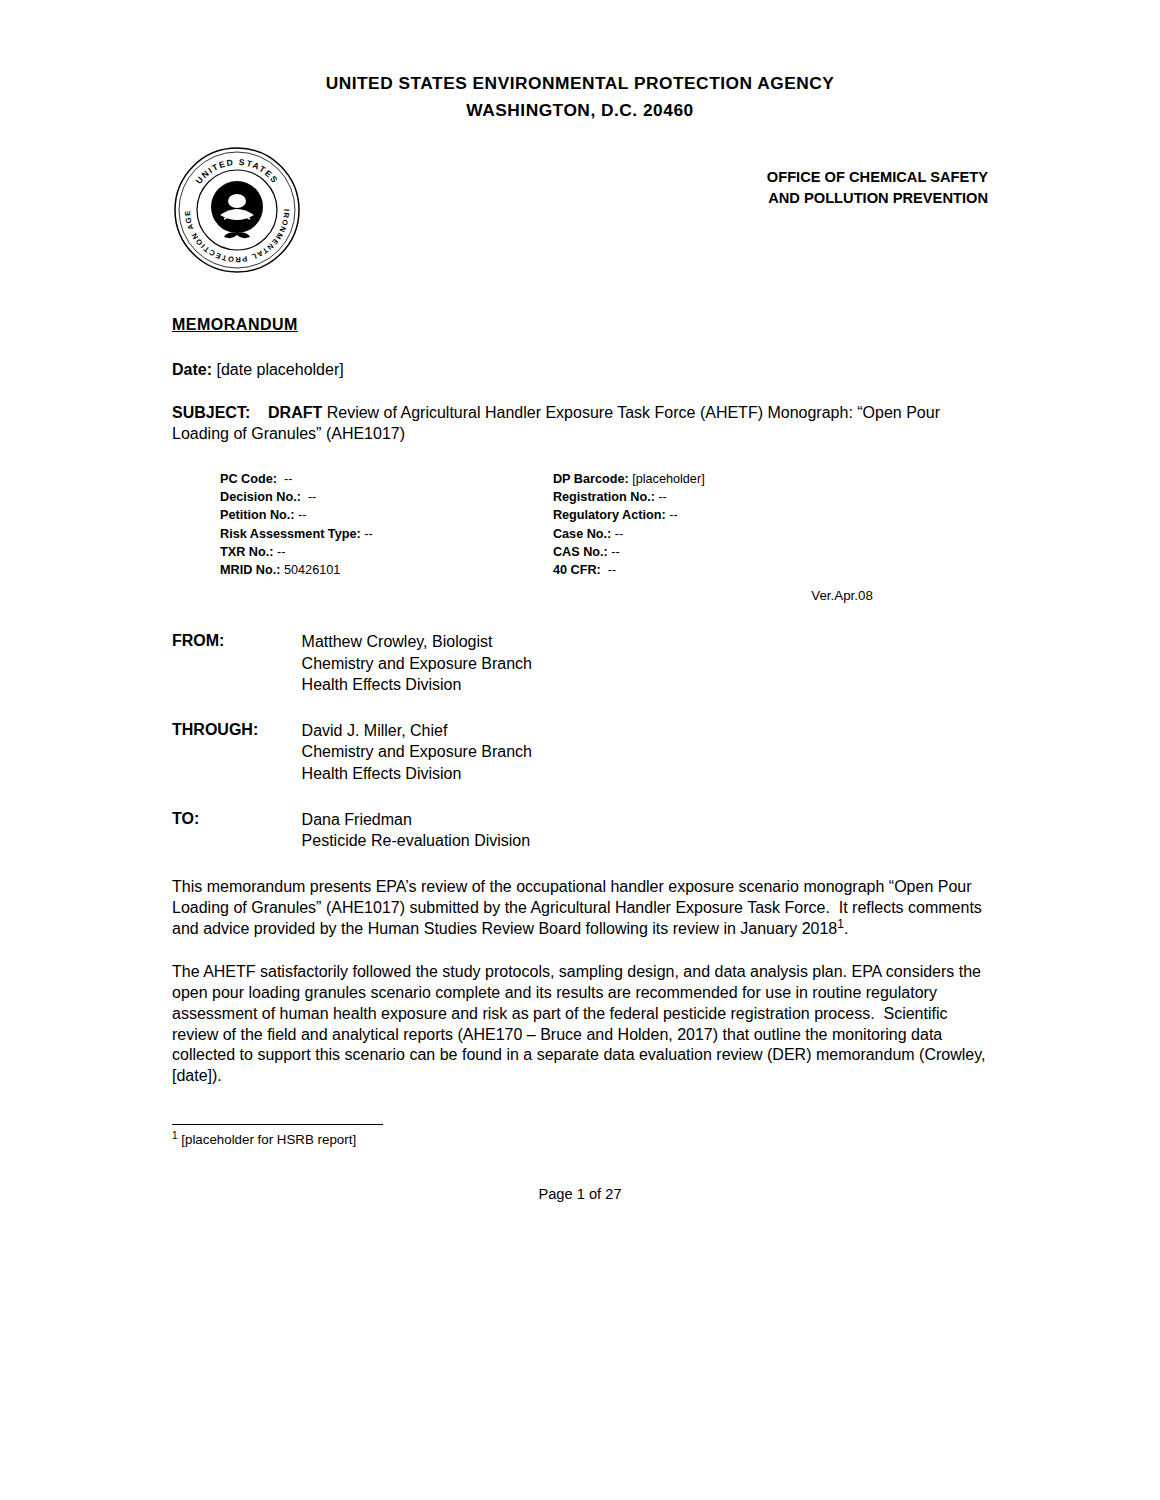UNITED STATES ENVIRONMENTAL PROTECTION AGENCY
WASHINGTON, D.C. 20460
UNITED STATES ENVIRONMENTAL PROTECTION AGENCY
OFFICE OF CHEMICAL SAFETY
AND POLLUTION PREVENTION
MEMORANDUM
Date: [date placeholder]
SUBJECT: DRAFT Review of Agricultural Handler Exposure Task Force (AHETF) Monograph: “Open Pour Loading of Granules” (AHE1017)
| PC Code: -- | DP Barcode: [placeholder] |
| Decision No.: -- | Registration No.: -- |
| Petition No.: -- | Regulatory Action: -- |
| Risk Assessment Type: -- | Case No.: -- |
| TXR No.: -- | CAS No.: -- |
| MRID No.: 50426101 | 40 CFR: -- |
Ver.Apr.08
FROM:
Matthew Crowley, Biologist
Chemistry and Exposure Branch
Health Effects Division
THROUGH:
David J. Miller, Chief
Chemistry and Exposure Branch
Health Effects Division
TO:
Dana Friedman
Pesticide Re-evaluation Division
This memorandum presents EPA’s review of the occupational handler exposure scenario monograph “Open Pour Loading of Granules” (AHE1017) submitted by the Agricultural Handler Exposure Task Force. It reflects comments and advice provided by the Human Studies Review Board following its review in January 20181.
The AHETF satisfactorily followed the study protocols, sampling design, and data analysis plan. EPA considers the open pour loading granules scenario complete and its results are recommended for use in routine regulatory assessment of human health exposure and risk as part of the federal pesticide registration process. Scientific review of the field and analytical reports (AHE170 – Bruce and Holden, 2017) that outline the monitoring data collected to support this scenario can be found in a separate data evaluation review (DER) memorandum (Crowley, [date]).
1 [placeholder for HSRB report]
Page 1 of 27